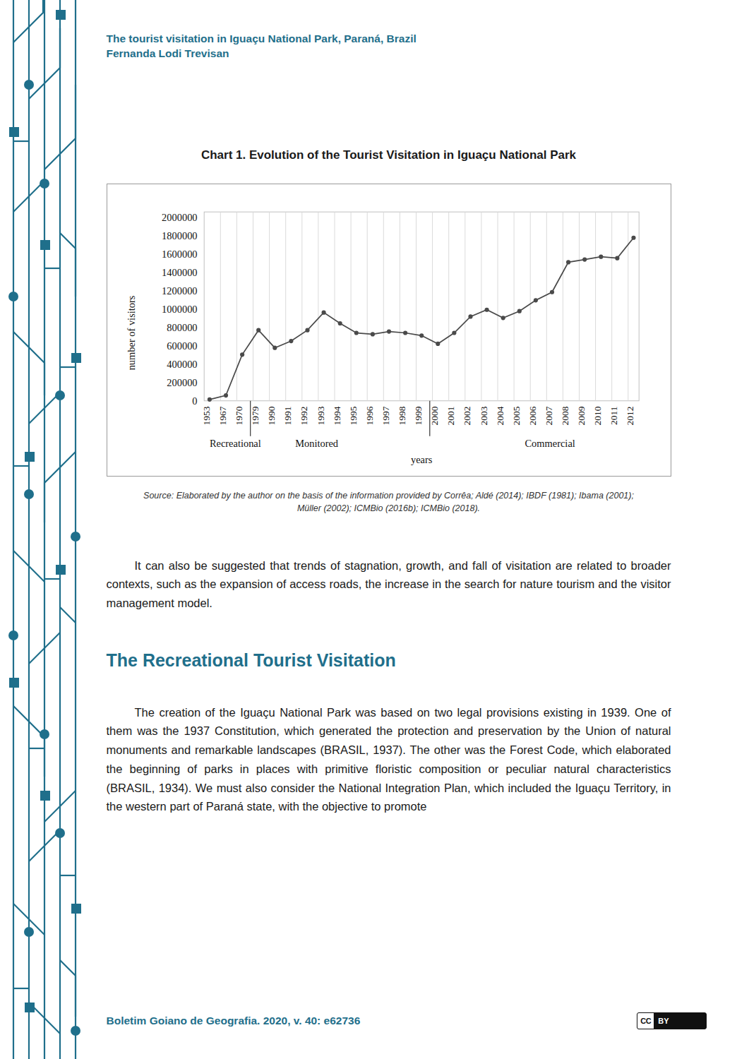The tourist visitation in Iguaçu National Park, Paraná, Brazil Fernanda Lodi Trevisan
Chart 1. Evolution of the Tourist Visitation in Iguaçu National Park
number of visitors 2000000 1800000 1600000 1400000 1200000 1000000 800000 600000 400000 200000 0 1953 1967 1970 1979 1990 1991 1992 1993 1994 1995 1996 1997 1998 1999 2000 2001 2002 2003 2004 2005 2006 2007 2008 2009 2010 2011 2012 x Recreational Monitored Commercial years
Source: Elaborated by the author on the basis of the information provided by Corrêa; Aldé (2014); IBDF (1981); Ibama (2001); Müller (2002); ICMBio (2016b); ICMBio (2018).
It can also be suggested that trends of stagnation, growth, and fall of visitation are related to broader contexts, such as the expansion of access roads, the increase in the search for nature tourism and the visitor management model.
The Recreational Tourist Visitation
The creation of the Iguaçu National Park was based on two legal provisions existing in 1939. One of them was the 1937 Constitution, which generated the protection and preservation by the Union of natural monuments and remarkable landscapes (BRASIL, 1937). The other was the Forest Code, which elaborated the beginning of parks in places with primitive floristic composition or peculiar natural characteristics (BRASIL, 1934). We must also consider the National Integration Plan, which included the Iguaçu Territory, in the western part of Paraná state, with the objective to promote
Boletim Goiano de Geografia. 2020, v. 40: e62736
CC BY